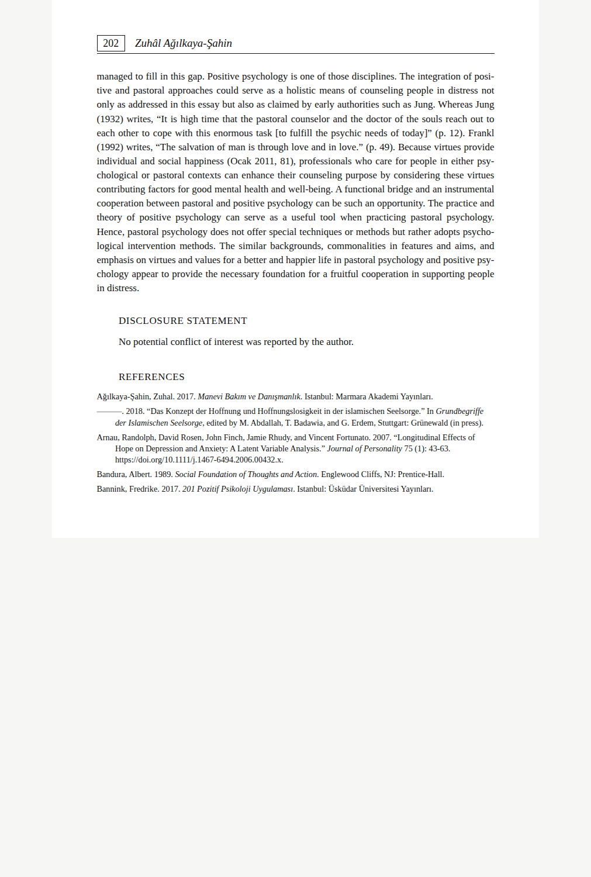202
Zuhâl Ağılkaya-Şahin
managed to fill in this gap. Positive psychology is one of those disciplines. The integration of positive and pastoral approaches could serve as a holistic means of counseling people in distress not only as addressed in this essay but also as claimed by early authorities such as Jung. Whereas Jung (1932) writes, “It is high time that the pastoral counselor and the doctor of the souls reach out to each other to cope with this enormous task [to fulfill the psychic needs of today]” (p. 12). Frankl (1992) writes, “The salvation of man is through love and in love.” (p. 49). Because virtues provide individual and social happiness (Ocak 2011, 81), professionals who care for people in either psychological or pastoral contexts can enhance their counseling purpose by considering these virtues contributing factors for good mental health and well-being. A functional bridge and an instrumental cooperation between pastoral and positive psychology can be such an opportunity. The practice and theory of positive psychology can serve as a useful tool when practicing pastoral psychology. Hence, pastoral psychology does not offer special techniques or methods but rather adopts psychological intervention methods. The similar backgrounds, commonalities in features and aims, and emphasis on virtues and values for a better and happier life in pastoral psychology and positive psychology appear to provide the necessary foundation for a fruitful cooperation in supporting people in distress.
Disclosure Statement
No potential conflict of interest was reported by the author.
References
Ağılkaya-Şahin, Zuhal. 2017. Manevi Bakım ve Danışmanlık. Istanbul: Marmara Akademi Yayınları.
———. 2018. “Das Konzept der Hoffnung und Hoffnungslosigkeit in der islamischen Seelsorge.” In Grundbegriffe der Islamischen Seelsorge, edited by M. Abdallah, T. Badawia, and G. Erdem, Stuttgart: Grünewald (in press).
Arnau, Randolph, David Rosen, John Finch, Jamie Rhudy, and Vincent Fortunato. 2007. “Longitudinal Effects of Hope on Depression and Anxiety: A Latent Variable Analysis.” Journal of Personality 75 (1): 43-63. https://doi.org/10.1111/j.1467-6494.2006.00432.x.
Bandura, Albert. 1989. Social Foundation of Thoughts and Action. Englewood Cliffs, NJ: Prentice-Hall.
Bannink, Fredrike. 2017. 201 Pozitif Psikoloji Uygulaması. Istanbul: Üsküdar Üniversitesi Yayınları.